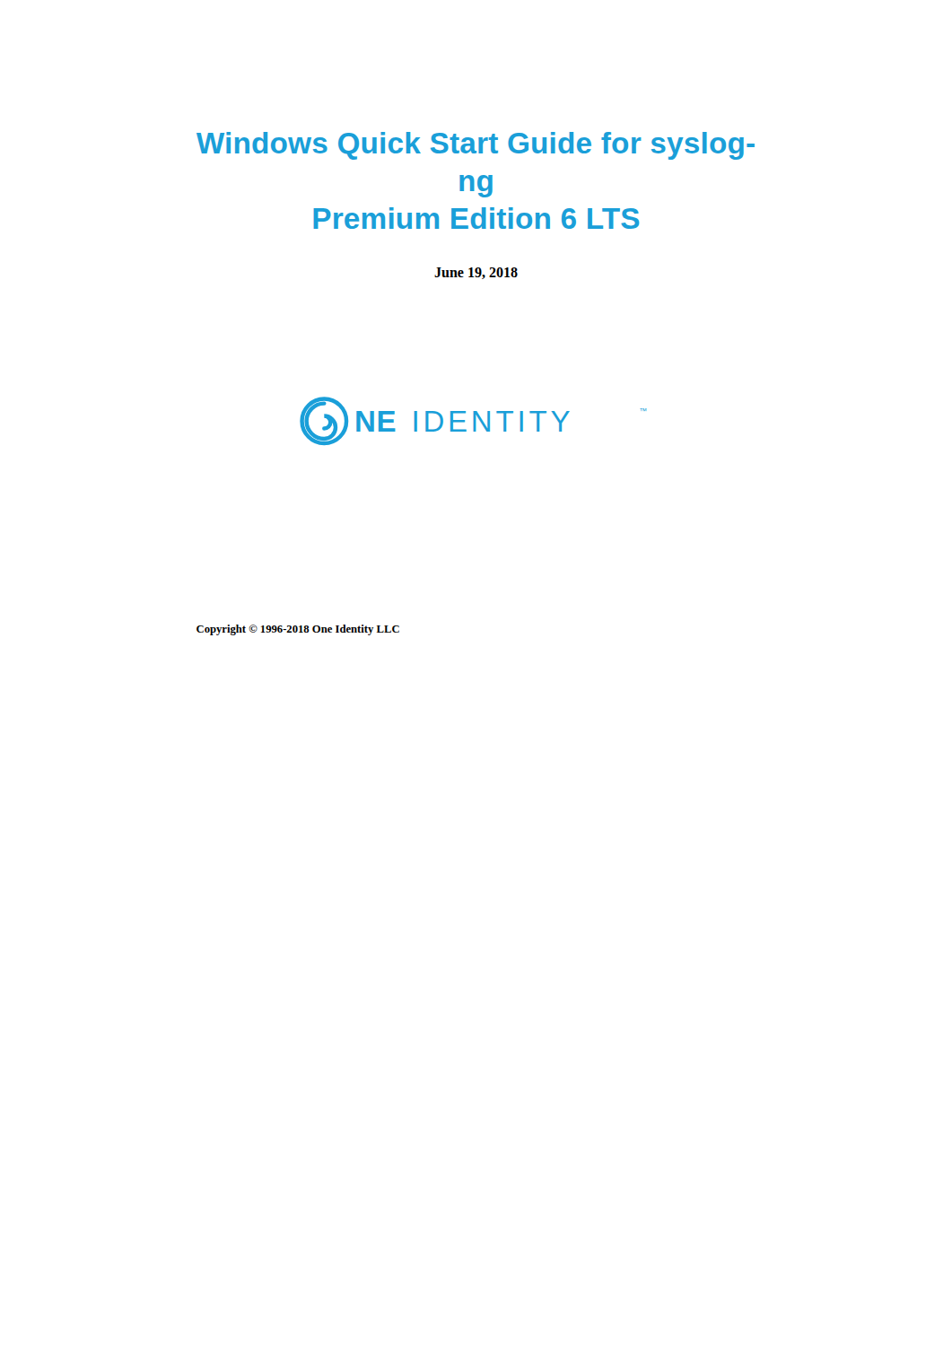Windows Quick Start Guide for syslog-ng
Premium Edition 6 LTS
June 19, 2018
NE IDENTITY ™
Copyright © 1996-2018 One Identity LLC